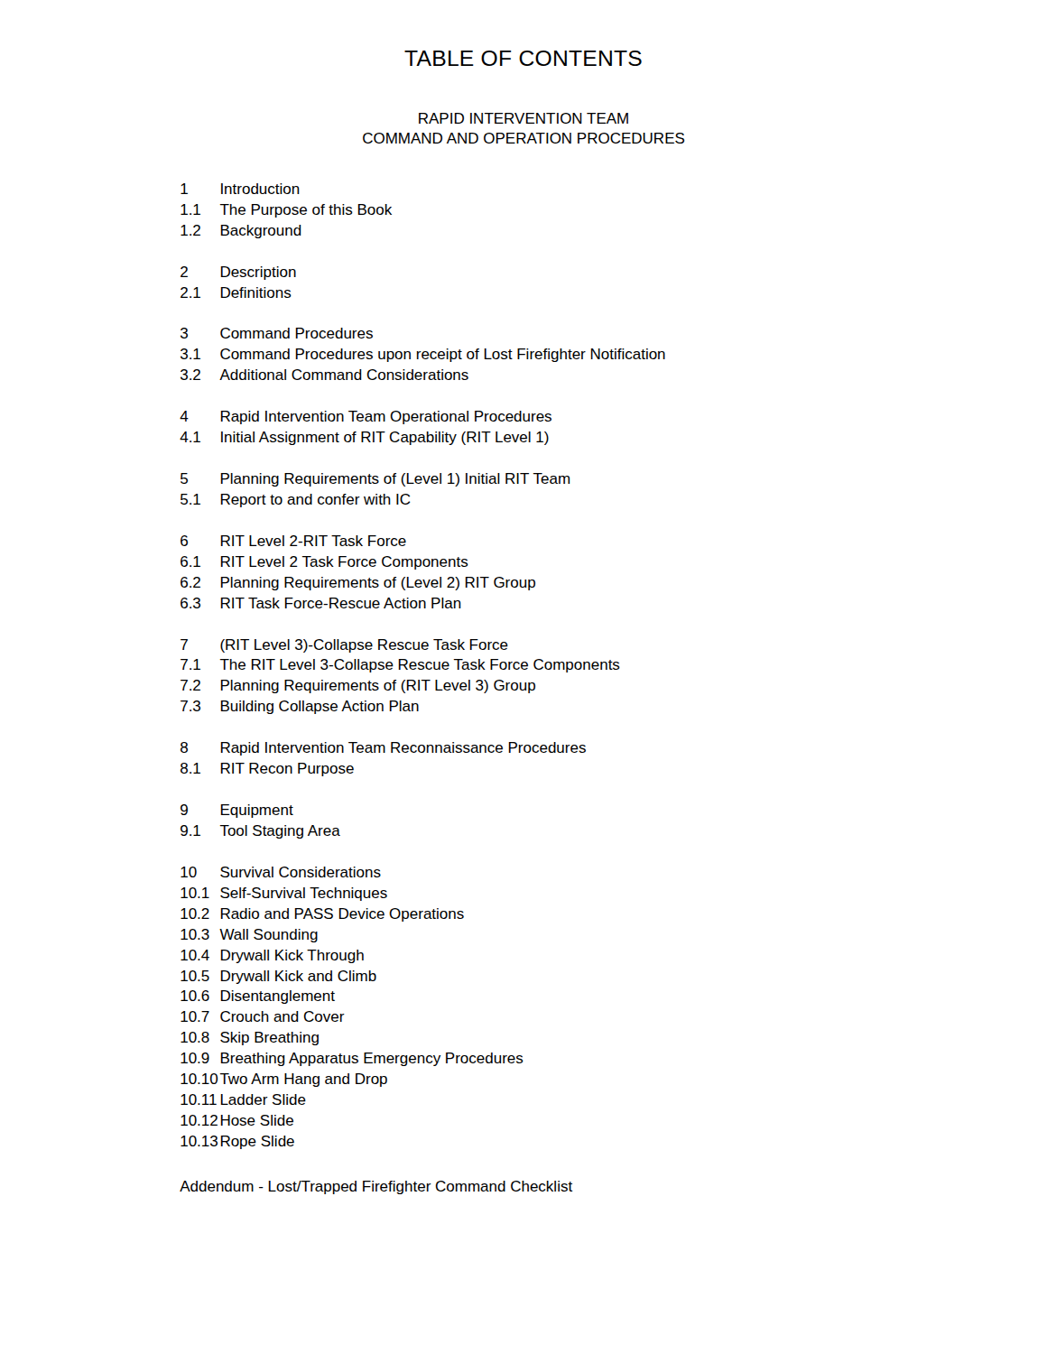TABLE OF CONTENTS
RAPID INTERVENTION TEAM
COMMAND AND OPERATION PROCEDURES
1 Introduction
1.1 The Purpose of this Book
1.2 Background
2 Description
2.1 Definitions
3 Command Procedures
3.1 Command Procedures upon receipt of Lost Firefighter Notification
3.2 Additional Command Considerations
4 Rapid Intervention Team Operational Procedures
4.1 Initial Assignment of RIT Capability (RIT Level 1)
5 Planning Requirements of (Level 1) Initial RIT Team
5.1 Report to and confer with IC
6 RIT Level 2-RIT Task Force
6.1 RIT Level 2 Task Force Components
6.2 Planning Requirements of (Level 2) RIT Group
6.3 RIT Task Force-Rescue Action Plan
7(RIT Level 3)-Collapse Rescue Task Force
7.1 The RIT Level 3-Collapse Rescue Task Force Components
7.2 Planning Requirements of (RIT Level 3) Group
7.3 Building Collapse Action Plan
8 Rapid Intervention Team Reconnaissance Procedures
8.1 RIT Recon Purpose
9 Equipment
9.1 Tool Staging Area
10 Survival Considerations
10.1 Self-Survival Techniques
10.2 Radio and PASS Device Operations
10.3 Wall Sounding
10.4 Drywall Kick Through
10.5 Drywall Kick and Climb
10.6 Disentanglement
10.7 Crouch and Cover
10.8 Skip Breathing
10.9 Breathing Apparatus Emergency Procedures
10.10 Two Arm Hang and Drop
10.11 Ladder Slide
10.12 Hose Slide
10.13 Rope Slide
Addendum - Lost/Trapped Firefighter Command Checklist